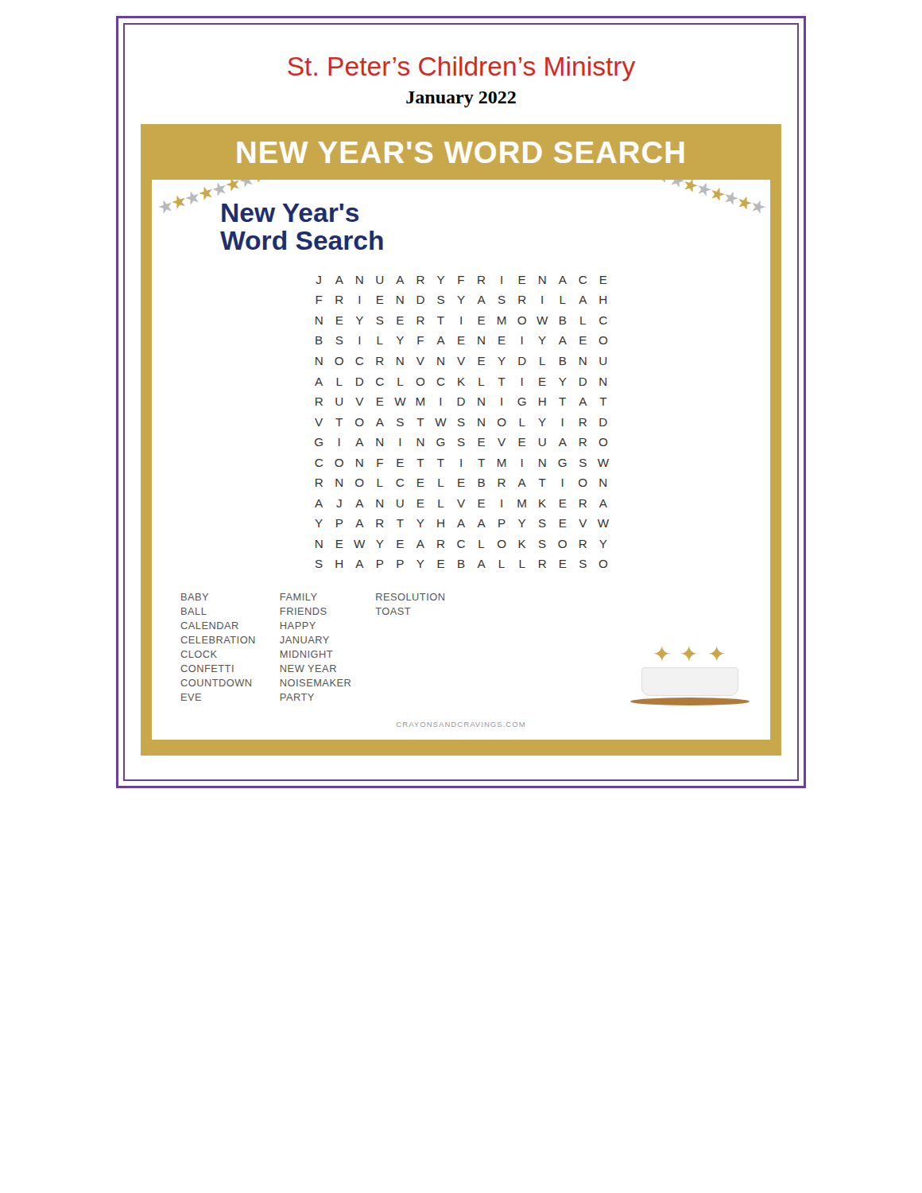St. Peter’s Children’s Ministry
January 2022
NEW YEAR'S WORD SEARCH
★★★★★★★★
★★★★★★★★
New Year's
Word Search
| J | A | N | U | A | R | Y | F | R | I | E | N | A | C | E |
| F | R | I | E | N | D | S | Y | A | S | R | I | L | A | H |
| N | E | Y | S | E | R | T | I | E | M | O | W | B | L | C |
| B | S | I | L | Y | F | A | E | N | E | I | Y | A | E | O |
| N | O | C | R | N | V | N | V | E | Y | D | L | B | N | U |
| A | L | D | C | L | O | C | K | L | T | I | E | Y | D | N |
| R | U | V | E | W | M | I | D | N | I | G | H | T | A | T |
| V | T | O | A | S | T | W | S | N | O | L | Y | I | R | D |
| G | I | A | N | I | N | G | S | E | V | E | U | A | R | O |
| C | O | N | F | E | T | T | I | T | M | I | N | G | S | W |
| R | N | O | L | C | E | L | E | B | R | A | T | I | O | N |
| A | J | A | N | U | E | L | V | E | I | M | K | E | R | A |
| Y | P | A | R | T | Y | H | A | A | P | Y | S | E | V | W |
| N | E | W | Y | E | A | R | C | L | O | K | S | O | R | Y |
| S | H | A | P | P | Y | E | B | A | L | L | R | E | S | O |
BABY
BALL
CALENDAR
CELEBRATION
CLOCK
CONFETTI
COUNTDOWN
EVE
FAMILY
FRIENDS
HAPPY
JANUARY
MIDNIGHT
NEW YEAR
NOISEMAKER
PARTY
RESOLUTION
TOAST
✦ ✦ ✦
CRAYONSANDCRAVINGS.COM